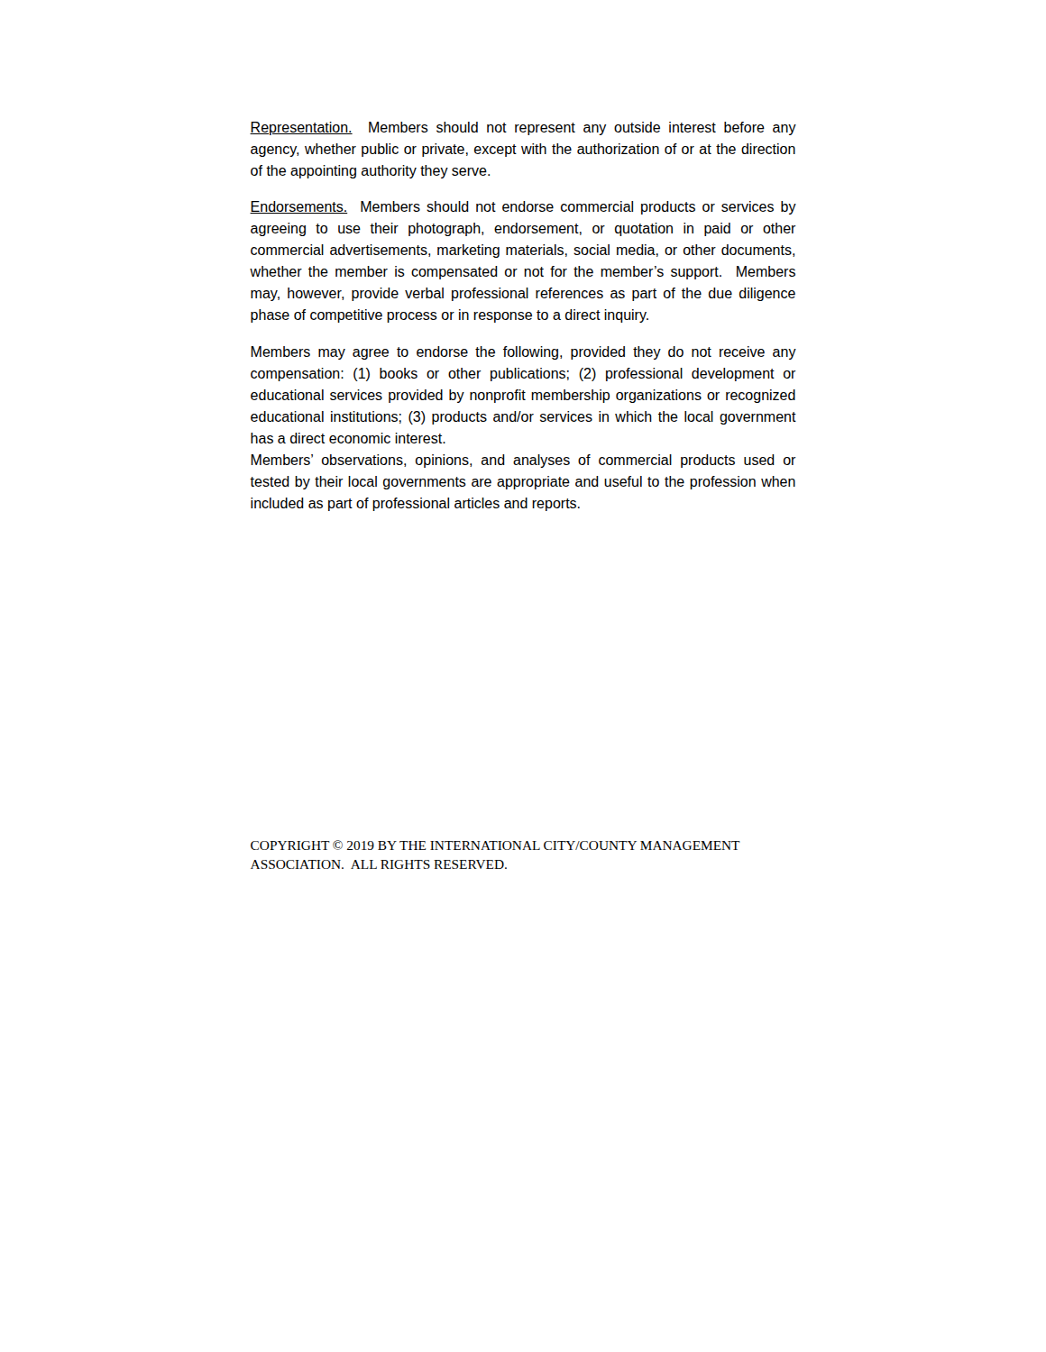Representation. Members should not represent any outside interest before any agency, whether public or private, except with the authorization of or at the direction of the appointing authority they serve.
Endorsements. Members should not endorse commercial products or services by agreeing to use their photograph, endorsement, or quotation in paid or other commercial advertisements, marketing materials, social media, or other documents, whether the member is compensated or not for the member’s support. Members may, however, provide verbal professional references as part of the due diligence phase of competitive process or in response to a direct inquiry.
Members may agree to endorse the following, provided they do not receive any compensation: (1) books or other publications; (2) professional development or educational services provided by nonprofit membership organizations or recognized educational institutions; (3) products and/or services in which the local government has a direct economic interest.
Members’ observations, opinions, and analyses of commercial products used or tested by their local governments are appropriate and useful to the profession when included as part of professional articles and reports.
COPYRIGHT © 2019 BY THE INTERNATIONAL CITY/COUNTY MANAGEMENT ASSOCIATION. ALL RIGHTS RESERVED.